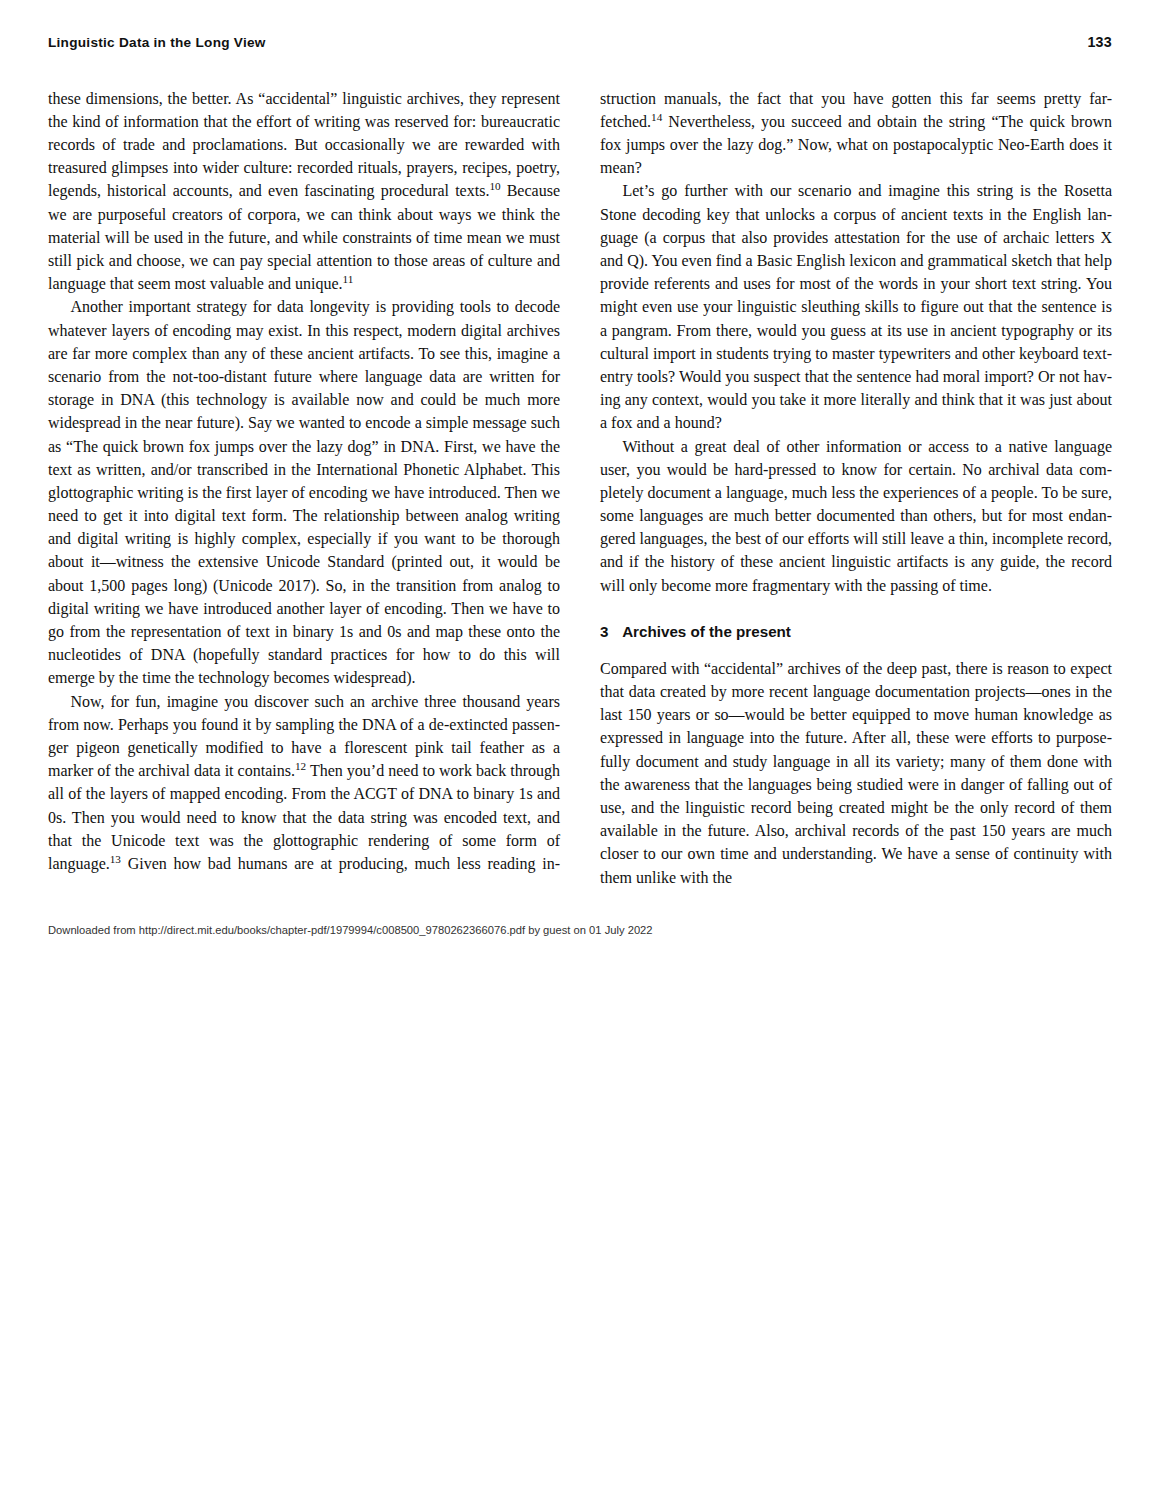Linguistic Data in the Long View 133
these dimensions, the better. As “accidental” linguistic archives, they represent the kind of information that the effort of writing was reserved for: bureaucratic records of trade and proclamations. But occasionally we are rewarded with treasured glimpses into wider culture: recorded rituals, prayers, recipes, poetry, legends, historical accounts, and even fascinating procedural texts.10 Because we are purposeful creators of corpora, we can think about ways we think the material will be used in the future, and while constraints of time mean we must still pick and choose, we can pay special attention to those areas of culture and language that seem most valuable and unique.11
Another important strategy for data longevity is providing tools to decode whatever layers of encoding may exist. In this respect, modern digital archives are far more complex than any of these ancient artifacts. To see this, imagine a scenario from the not-too-distant future where language data are written for storage in DNA (this technology is available now and could be much more widespread in the near future). Say we wanted to encode a simple message such as “The quick brown fox jumps over the lazy dog” in DNA. First, we have the text as written, and/or transcribed in the International Phonetic Alphabet. This glottographic writing is the first layer of encoding we have introduced. Then we need to get it into digital text form. The relationship between analog writing and digital writing is highly complex, especially if you want to be thorough about it—witness the extensive Unicode Standard (printed out, it would be about 1,500 pages long) (Unicode 2017). So, in the transition from analog to digital writing we have introduced another layer of encoding. Then we have to go from the representation of text in binary 1s and 0s and map these onto the nucleotides of DNA (hopefully standard practices for how to do this will emerge by the time the technology becomes widespread).
Now, for fun, imagine you discover such an archive three thousand years from now. Perhaps you found it by sampling the DNA of a de-extincted passenger pigeon genetically modified to have a florescent pink tail feather as a marker of the archival data it contains.12 Then you’d need to work back through all of the layers of mapped encoding. From the ACGT of DNA to binary 1s and 0s. Then you would need to know that the data string was encoded text, and that the Unicode text was the glottographic rendering of some form of language.13 Given how bad humans are at producing, much less reading instruction manuals, the fact that you have gotten this far seems pretty far-fetched.14 Nevertheless, you succeed and obtain the string “The quick brown fox jumps over the lazy dog.” Now, what on postapocalyptic Neo-Earth does it mean?
Let’s go further with our scenario and imagine this string is the Rosetta Stone decoding key that unlocks a corpus of ancient texts in the English language (a corpus that also provides attestation for the use of archaic letters X and Q). You even find a Basic English lexicon and grammatical sketch that help provide referents and uses for most of the words in your short text string. You might even use your linguistic sleuthing skills to figure out that the sentence is a pangram. From there, would you guess at its use in ancient typography or its cultural import in students trying to master typewriters and other keyboard text-entry tools? Would you suspect that the sentence had moral import? Or not having any context, would you take it more literally and think that it was just about a fox and a hound?
Without a great deal of other information or access to a native language user, you would be hard-pressed to know for certain. No archival data completely document a language, much less the experiences of a people. To be sure, some languages are much better documented than others, but for most endangered languages, the best of our efforts will still leave a thin, incomplete record, and if the history of these ancient linguistic artifacts is any guide, the record will only become more fragmentary with the passing of time.
3 Archives of the present
Compared with “accidental” archives of the deep past, there is reason to expect that data created by more recent language documentation projects—ones in the last 150 years or so—would be better equipped to move human knowledge as expressed in language into the future. After all, these were efforts to purposefully document and study language in all its variety; many of them done with the awareness that the languages being studied were in danger of falling out of use, and the linguistic record being created might be the only record of them available in the future. Also, archival records of the past 150 years are much closer to our own time and understanding. We have a sense of continuity with them unlike with the
Downloaded from http://direct.mit.edu/books/chapter-pdf/1979994/c008500_9780262366076.pdf by guest on 01 July 2022